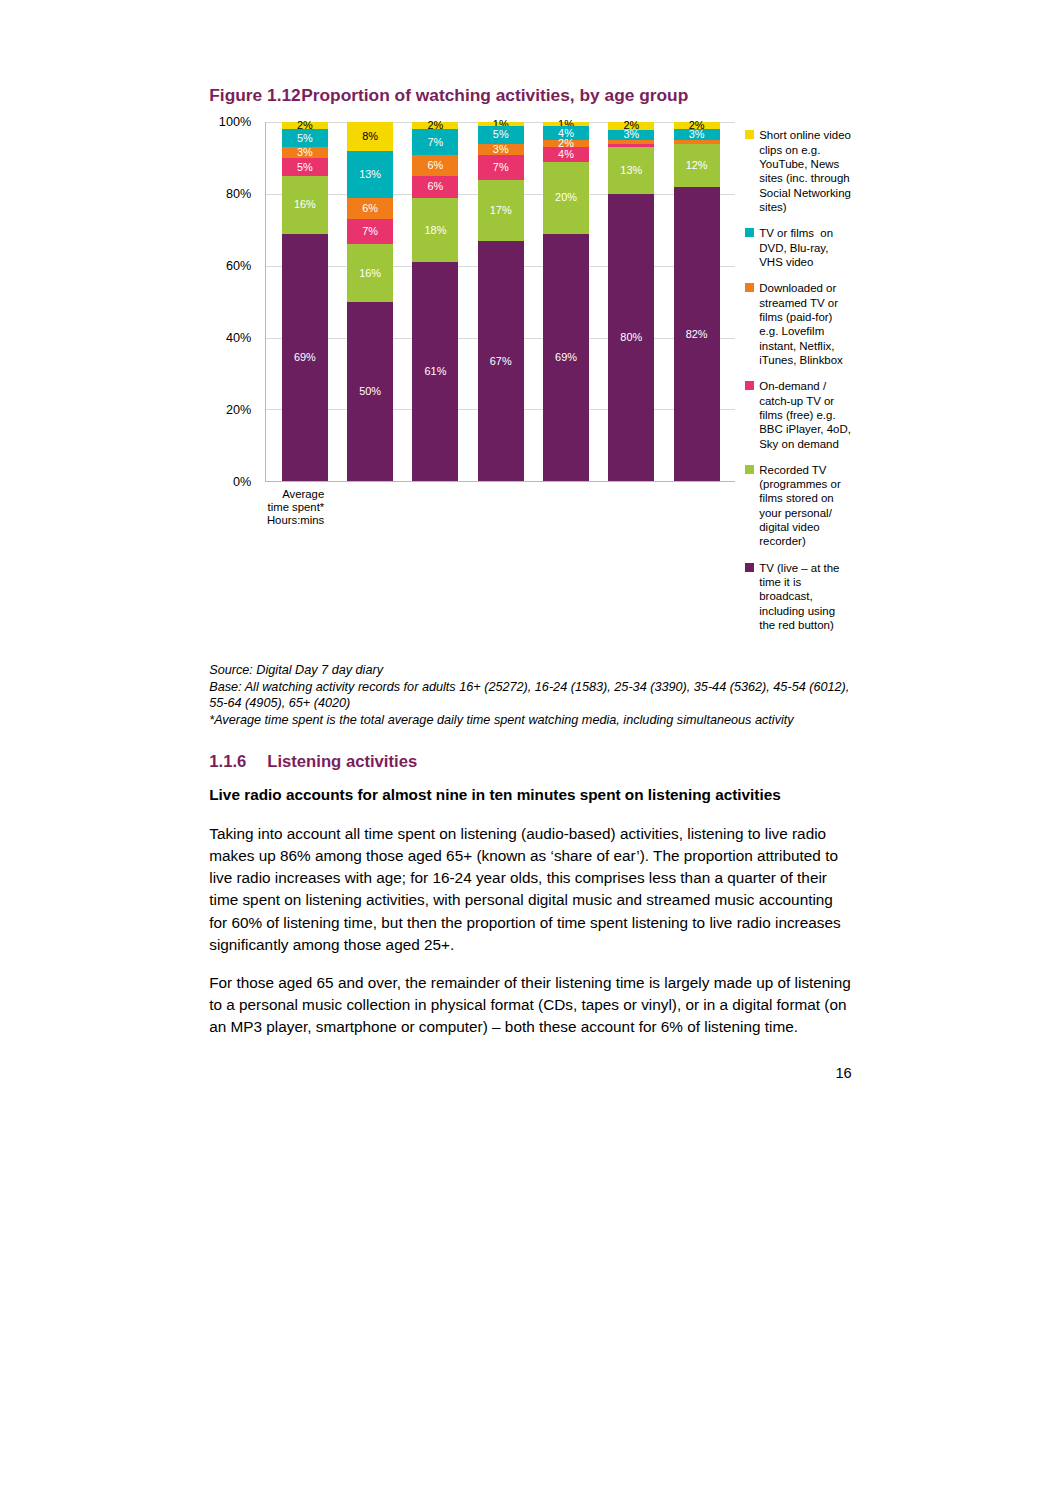Figure 1.12 Proportion of watching activities, by age group
100% 80% 60% 40% 20% 0%
2%
5%
3%
5%
16%
69%
8%
13%
6%
7%
16%
50%
2%
7%
6%
6%
18%
61%
1%
5%
3%
7%
17%
67%
1%
4%
2%
4%
20%
69%
2%
3%
13%
80%
2%
3%
12%
82%
All adults
4:17
16-24
4:14
25-34
3:51
35-44
3:50
45-54
4:31
55-64
4:37
65+
4:35
Average
time spent*
Hours:mins
Short online video clips on e.g. YouTube, News sites (inc. through Social Networking sites)
TV or films on DVD, Blu-ray, VHS video
Downloaded or streamed TV or films (paid-for) e.g. Lovefilm instant, Netflix, iTunes, Blinkbox
On-demand / catch-up TV or films (free) e.g. BBC iPlayer, 4oD, Sky on demand
Recorded TV (programmes or films stored on your personal/ digital video recorder)
TV (live – at the time it is broadcast, including using the red button)
Source: Digital Day 7 day diary
Base: All watching activity records for adults 16+ (25272), 16-24 (1583), 25-34 (3390), 35-44 (5362), 45-54 (6012), 55-64 (4905), 65+ (4020)
*Average time spent is the total average daily time spent watching media, including simultaneous activity
1.1.6 Listening activities
Live radio accounts for almost nine in ten minutes spent on listening activities
Taking into account all time spent on listening (audio-based) activities, listening to live radio makes up 86% among those aged 65+ (known as ‘share of ear’). The proportion attributed to live radio increases with age; for 16-24 year olds, this comprises less than a quarter of their time spent on listening activities, with personal digital music and streamed music accounting for 60% of listening time, but then the proportion of time spent listening to live radio increases significantly among those aged 25+.
For those aged 65 and over, the remainder of their listening time is largely made up of listening to a personal music collection in physical format (CDs, tapes or vinyl), or in a digital format (on an MP3 player, smartphone or computer) – both these account for 6% of listening time.
16